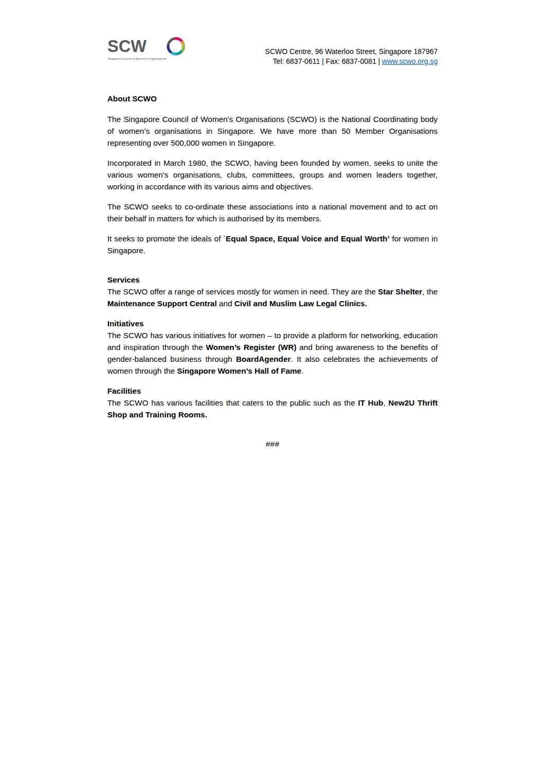SCW Singapore Council of Women’s Organisations
SCWO Centre, 96 Waterloo Street, Singapore 187967
Tel: 6837-0611 | Fax: 6837-0081 | www.scwo.org.sg
About SCWO
The Singapore Council of Women’s Organisations (SCWO) is the National Coordinating body of women’s organisations in Singapore. We have more than 50 Member Organisations representing over 500,000 women in Singapore.
Incorporated in March 1980, the SCWO, having been founded by women, seeks to unite the various women's organisations, clubs, committees, groups and women leaders together, working in accordance with its various aims and objectives.
The SCWO seeks to co-ordinate these associations into a national movement and to act on their behalf in matters for which is authorised by its members.
It seeks to promote the ideals of `Equal Space, Equal Voice and Equal Worth’ for women in Singapore.
Services
The SCWO offer a range of services mostly for women in need. They are the Star Shelter, the Maintenance Support Central and Civil and Muslim Law Legal Clinics.
Initiatives
The SCWO has various initiatives for women – to provide a platform for networking, education and inspiration through the Women’s Register (WR) and bring awareness to the benefits of gender-balanced business through BoardAgender. It also celebrates the achievements of women through the Singapore Women’s Hall of Fame.
Facilities
The SCWO has various facilities that caters to the public such as the IT Hub, New2U Thrift Shop and Training Rooms.
###